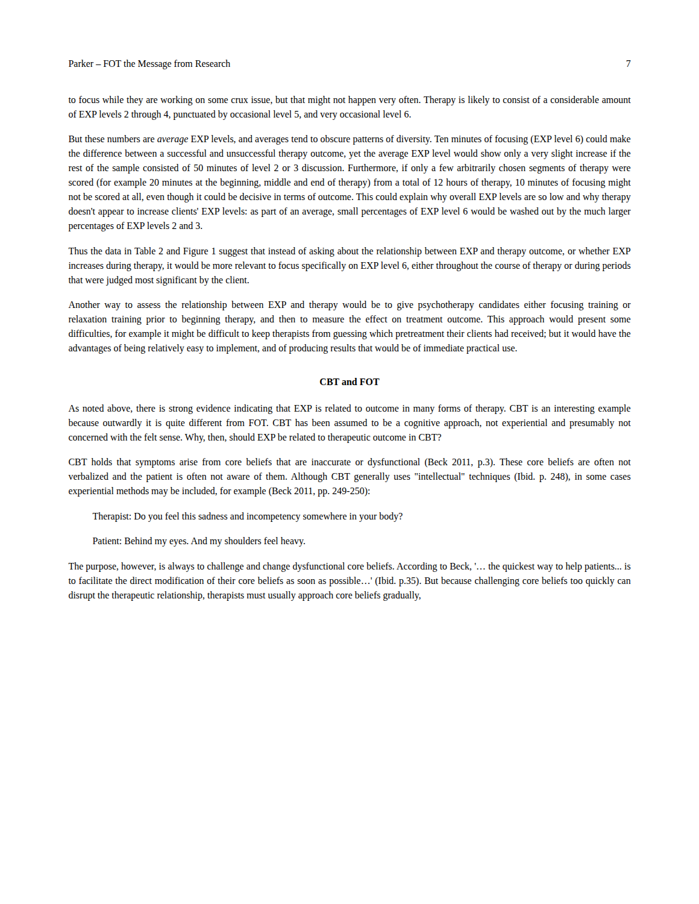Parker – FOT the Message from Research 7
to focus while they are working on some crux issue, but that might not happen very often. Therapy is likely to consist of a considerable amount of EXP levels 2 through 4, punctuated by occasional level 5, and very occasional level 6.
But these numbers are average EXP levels, and averages tend to obscure patterns of diversity. Ten minutes of focusing (EXP level 6) could make the difference between a successful and unsuccessful therapy outcome, yet the average EXP level would show only a very slight increase if the rest of the sample consisted of 50 minutes of level 2 or 3 discussion. Furthermore, if only a few arbitrarily chosen segments of therapy were scored (for example 20 minutes at the beginning, middle and end of therapy) from a total of 12 hours of therapy, 10 minutes of focusing might not be scored at all, even though it could be decisive in terms of outcome. This could explain why overall EXP levels are so low and why therapy doesn't appear to increase clients' EXP levels: as part of an average, small percentages of EXP level 6 would be washed out by the much larger percentages of EXP levels 2 and 3.
Thus the data in Table 2 and Figure 1 suggest that instead of asking about the relationship between EXP and therapy outcome, or whether EXP increases during therapy, it would be more relevant to focus specifically on EXP level 6, either throughout the course of therapy or during periods that were judged most significant by the client.
Another way to assess the relationship between EXP and therapy would be to give psychotherapy candidates either focusing training or relaxation training prior to beginning therapy, and then to measure the effect on treatment outcome. This approach would present some difficulties, for example it might be difficult to keep therapists from guessing which pretreatment their clients had received; but it would have the advantages of being relatively easy to implement, and of producing results that would be of immediate practical use.
CBT and FOT
As noted above, there is strong evidence indicating that EXP is related to outcome in many forms of therapy. CBT is an interesting example because outwardly it is quite different from FOT. CBT has been assumed to be a cognitive approach, not experiential and presumably not concerned with the felt sense. Why, then, should EXP be related to therapeutic outcome in CBT?
CBT holds that symptoms arise from core beliefs that are inaccurate or dysfunctional (Beck 2011, p.3). These core beliefs are often not verbalized and the patient is often not aware of them. Although CBT generally uses "intellectual" techniques (Ibid. p. 248), in some cases experiential methods may be included, for example (Beck 2011, pp. 249-250):
Therapist: Do you feel this sadness and incompetency somewhere in your body?
Patient: Behind my eyes. And my shoulders feel heavy.
The purpose, however, is always to challenge and change dysfunctional core beliefs. According to Beck, '… the quickest way to help patients... is to facilitate the direct modification of their core beliefs as soon as possible…' (Ibid. p.35). But because challenging core beliefs too quickly can disrupt the therapeutic relationship, therapists must usually approach core beliefs gradually,